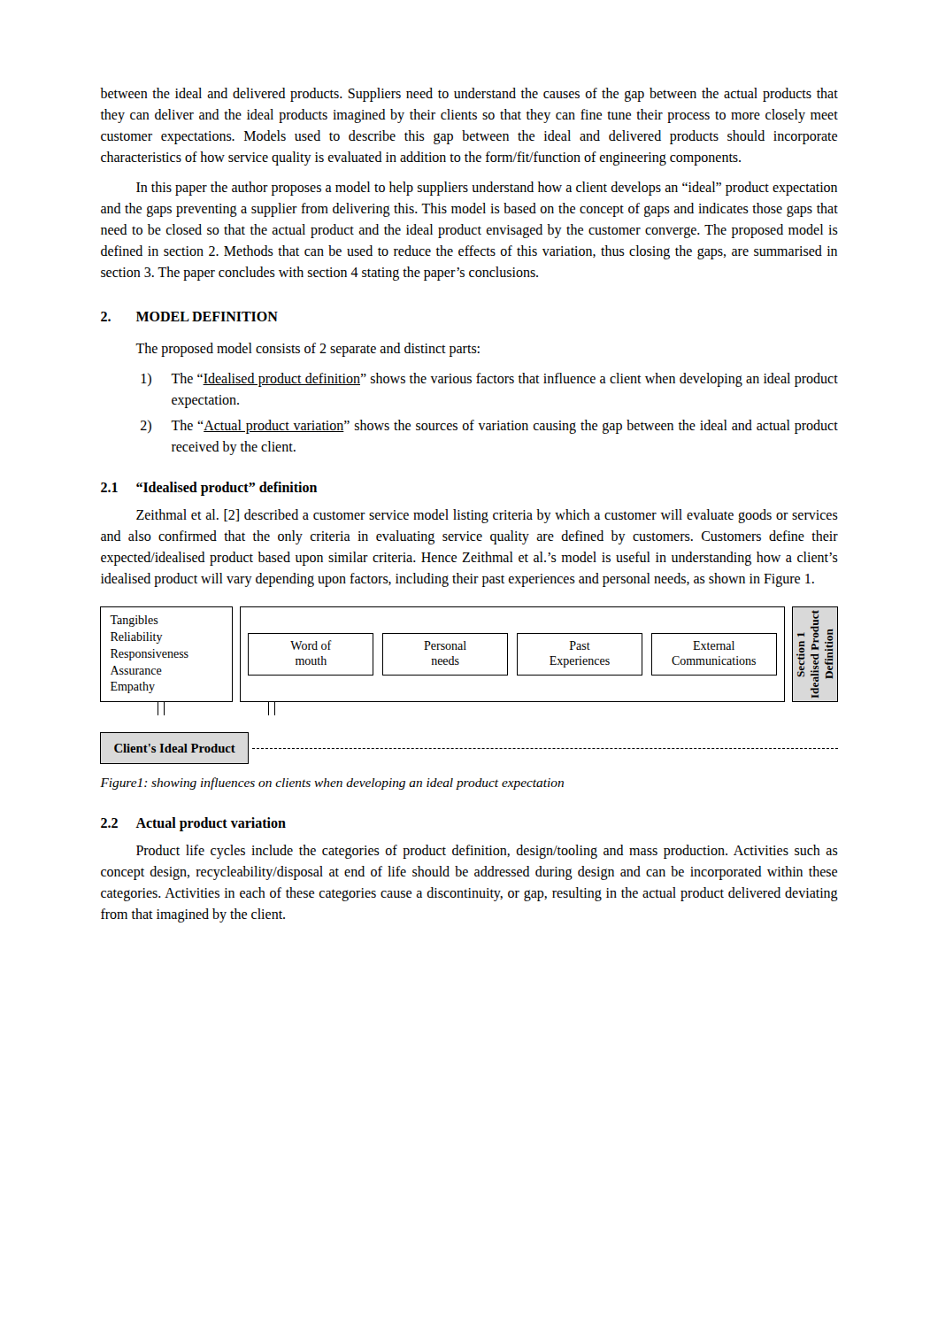between the ideal and delivered products. Suppliers need to understand the causes of the gap between the actual products that they can deliver and the ideal products imagined by their clients so that they can fine tune their process to more closely meet customer expectations. Models used to describe this gap between the ideal and delivered products should incorporate characteristics of how service quality is evaluated in addition to the form/fit/function of engineering components.
In this paper the author proposes a model to help suppliers understand how a client develops an “ideal” product expectation and the gaps preventing a supplier from delivering this. This model is based on the concept of gaps and indicates those gaps that need to be closed so that the actual product and the ideal product envisaged by the customer converge. The proposed model is defined in section 2. Methods that can be used to reduce the effects of this variation, thus closing the gaps, are summarised in section 3. The paper concludes with section 4 stating the paper’s conclusions.
2. MODEL DEFINITION
The proposed model consists of 2 separate and distinct parts:
The “Idealised product definition” shows the various factors that influence a client when developing an ideal product expectation.
The “Actual product variation” shows the sources of variation causing the gap between the ideal and actual product received by the client.
2.1“Idealised product” definition
Zeithmal et al. [2] described a customer service model listing criteria by which a customer will evaluate goods or services and also confirmed that the only criteria in evaluating service quality are defined by customers. Customers define their expected/idealised product based upon similar criteria. Hence Zeithmal et al.’s model is useful in understanding how a client’s idealised product will vary depending upon factors, including their past experiences and personal needs, as shown in Figure 1.
Tangibles
Reliability
Responsiveness
Assurance
Empathy
Word of
mouth
Personal
needs
Past
Experiences
External
Communications
Section 1
Idealised Product
Definition
Client's Ideal Product
Figure1: showing influences on clients when developing an ideal product expectation
2.2 Actual product variation
Product life cycles include the categories of product definition, design/tooling and mass production. Activities such as concept design, recycleability/disposal at end of life should be addressed during design and can be incorporated within these categories. Activities in each of these categories cause a discontinuity, or gap, resulting in the actual product delivered deviating from that imagined by the client.